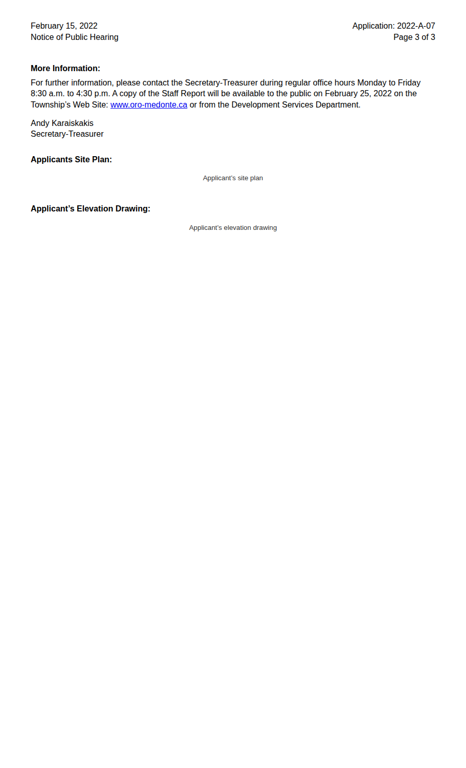February 15, 2022
Notice of Public Hearing
Application: 2022-A-07
Page 3 of 3
More Information:
For further information, please contact the Secretary-Treasurer during regular office hours Monday to Friday 8:30 a.m. to 4:30 p.m. A copy of the Staff Report will be available to the public on February 25, 2022 on the Township’s Web Site: www.oro-medonte.ca or from the Development Services Department.
Andy Karaiskakis
Secretary-Treasurer
Applicants Site Plan:
Applicant’s site plan
Applicant’s Elevation Drawing:
Applicant’s elevation drawing